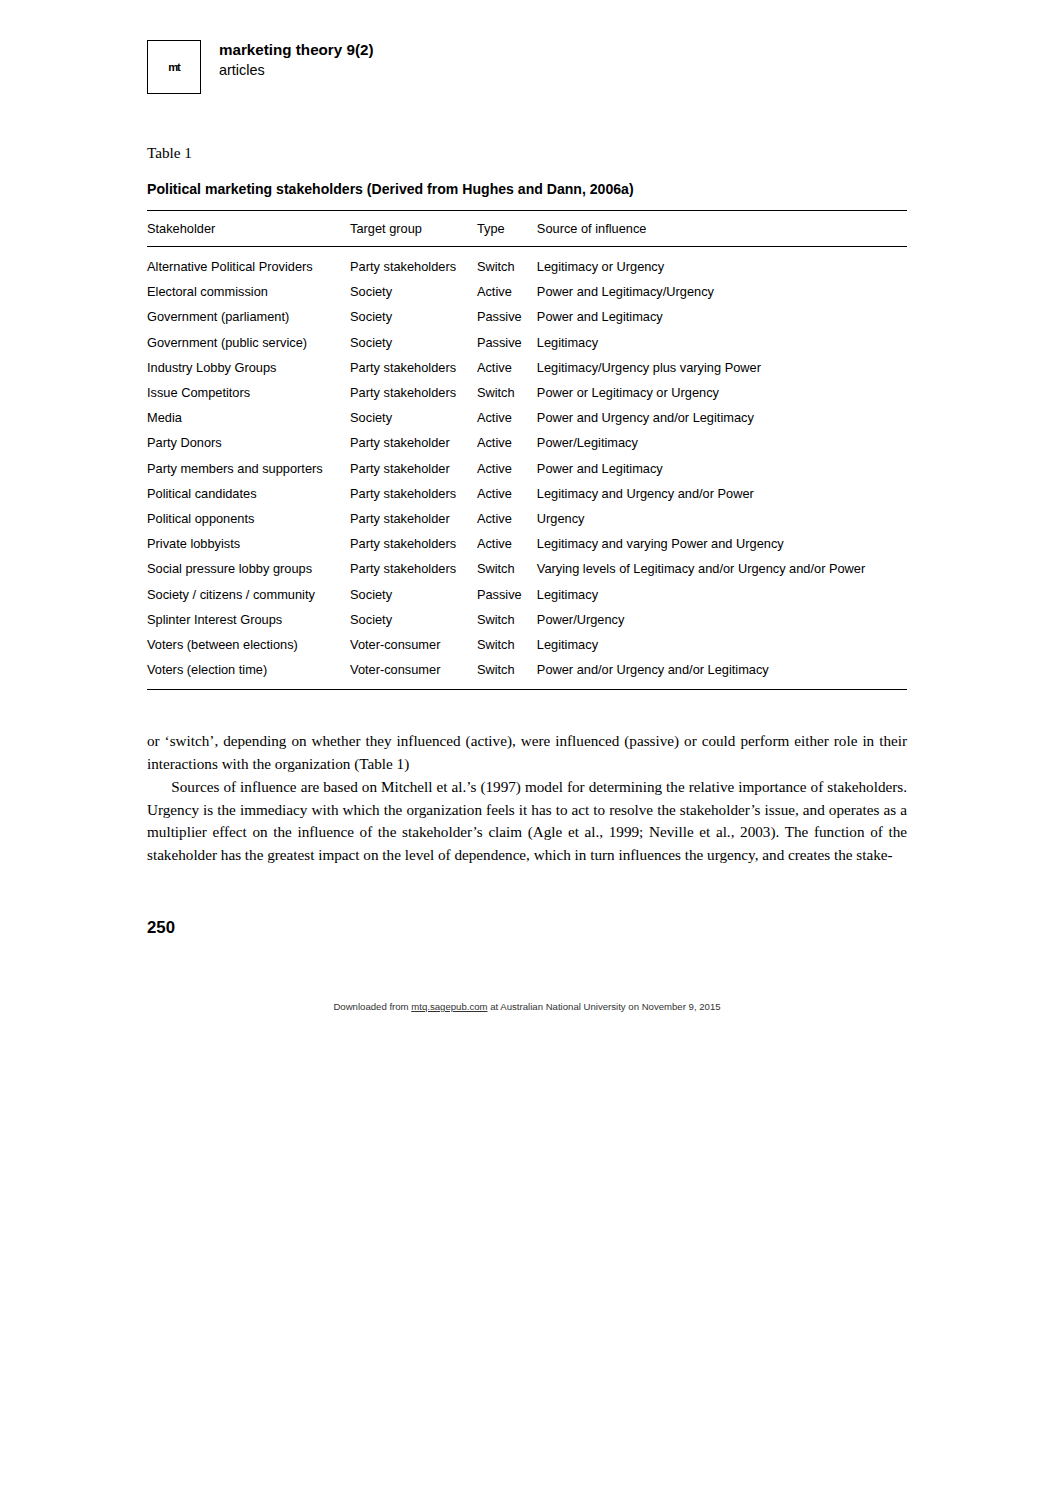mt
marketing theory 9(2)
articles
Table 1
Political marketing stakeholders (Derived from Hughes and Dann, 2006a)
| Stakeholder | Target group | Type | Source of influence |
| --- | --- | --- | --- |
| Alternative Political Providers | Party stakeholders | Switch | Legitimacy or Urgency |
| Electoral commission | Society | Active | Power and Legitimacy/Urgency |
| Government (parliament) | Society | Passive | Power and Legitimacy |
| Government (public service) | Society | Passive | Legitimacy |
| Industry Lobby Groups | Party stakeholders | Active | Legitimacy/Urgency plus varying Power |
| Issue Competitors | Party stakeholders | Switch | Power or Legitimacy or Urgency |
| Media | Society | Active | Power and Urgency and/or Legitimacy |
| Party Donors | Party stakeholder | Active | Power/Legitimacy |
| Party members and supporters | Party stakeholder | Active | Power and Legitimacy |
| Political candidates | Party stakeholders | Active | Legitimacy and Urgency and/or Power |
| Political opponents | Party stakeholder | Active | Urgency |
| Private lobbyists | Party stakeholders | Active | Legitimacy and varying Power and Urgency |
| Social pressure lobby groups | Party stakeholders | Switch | Varying levels of Legitimacy and/or Urgency and/or Power |
| Society / citizens / community | Society | Passive | Legitimacy |
| Splinter Interest Groups | Society | Switch | Power/Urgency |
| Voters (between elections) | Voter-consumer | Switch | Legitimacy |
| Voters (election time) | Voter-consumer | Switch | Power and/or Urgency and/or Legitimacy |
or ‘switch’, depending on whether they influenced (active), were influenced (passive) or could perform either role in their interactions with the organization (Table 1)
Sources of influence are based on Mitchell et al.’s (1997) model for determining the relative importance of stakeholders. Urgency is the immediacy with which the organization feels it has to act to resolve the stakeholder’s issue, and operates as a multiplier effect on the influence of the stakeholder’s claim (Agle et al., 1999; Neville et al., 2003). The function of the stakeholder has the greatest impact on the level of dependence, which in turn influences the urgency, and creates the stake-
250
Downloaded from mtq.sagepub.com at Australian National University on November 9, 2015